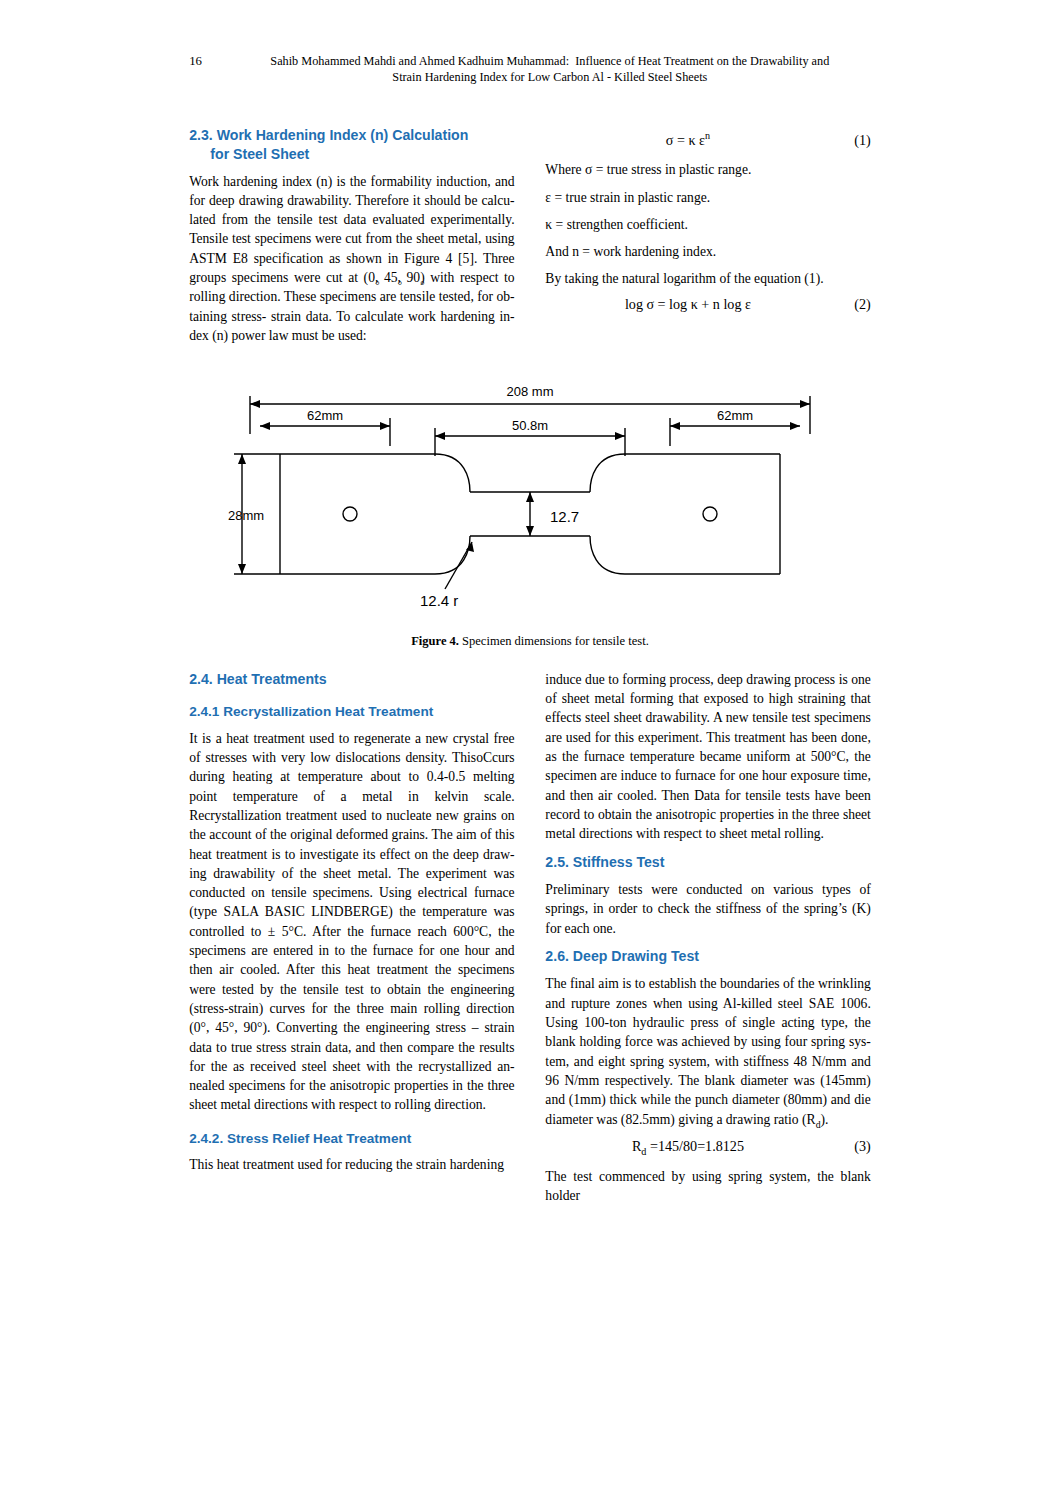16
Sahib Mohammed Mahdi and Ahmed Kadhuim Muhammad: Influence of Heat Treatment on the Drawability and
Strain Hardening Index for Low Carbon Al - Killed Steel Sheets
2.3. Work Hardening Index (n) Calculation
for Steel Sheet
Work hardening index (n) is the formability induction, and for deep drawing drawability. Therefore it should be calculated from the tensile test data evaluated experimentally. Tensile test specimens were cut from the sheet metal, using ASTM E8 specification as shown in Figure 4 [5]. Three groups specimens were cut at (0 , 45 , 90 ) with respect to rolling direction. These specimens are tensile tested, for obtaining stress- strain data. To calculate work hardening index (n) power law must be used:
σ = κ εn
(1)
Where σ = true stress in plastic range.
ε = true strain in plastic range.
κ = strengthen coefficient.
And n = work hardening index.
By taking the natural logarithm of the equation (1).
log σ = log κ + n log ε
(2)
208 mm 62mm 50.8m 62mm 28mm 12.7 12.4 r
Figure 4. Specimen dimensions for tensile test.
2.4. Heat Treatments
2.4.1 Recrystallization Heat Treatment
It is a heat treatment used to regenerate a new crystal free of stresses with very low dislocations density. ThisoCcurs during heating at temperature about to 0.4-0.5 melting point temperature of a metal in kelvin scale. Recrystallization treatment used to nucleate new grains on the account of the original deformed grains. The aim of this heat treatment is to investigate its effect on the deep drawing drawability of the sheet metal. The experiment was conducted on tensile specimens. Using electrical furnace (type SALA BASIC LINDBERGE) the temperature was controlled to ± 5°C. After the furnace reach 600°C, the specimens are entered in to the furnace for one hour and then air cooled. After this heat treatment the specimens were tested by the tensile test to obtain the engineering (stress-strain) curves for the three main rolling direction (0°, 45°, 90°). Converting the engineering stress – strain data to true stress strain data, and then compare the results for the as received steel sheet with the recrystallized annealed specimens for the anisotropic properties in the three sheet metal directions with respect to rolling direction.
2.4.2. Stress Relief Heat Treatment
This heat treatment used for reducing the strain hardening
induce due to forming process, deep drawing process is one of sheet metal forming that exposed to high straining that effects steel sheet drawability. A new tensile test specimens are used for this experiment. This treatment has been done, as the furnace temperature became uniform at 500°C, the specimen are induce to furnace for one hour exposure time, and then air cooled. Then Data for tensile tests have been record to obtain the anisotropic properties in the three sheet metal directions with respect to sheet metal rolling.
2.5. Stiffness Test
Preliminary tests were conducted on various types of springs, in order to check the stiffness of the spring’s (K) for each one.
2.6. Deep Drawing Test
The final aim is to establish the boundaries of the wrinkling and rupture zones when using Al-killed steel SAE 1006. Using 100-ton hydraulic press of single acting type, the blank holding force was achieved by using four spring system, and eight spring system, with stiffness 48 N/mm and 96 N/mm respectively. The blank diameter was (145mm) and (1mm) thick while the punch diameter (80mm) and die diameter was (82.5mm) giving a drawing ratio (Rd).
Rd =145/80=1.8125
(3)
The test commenced by using spring system, the blank holder